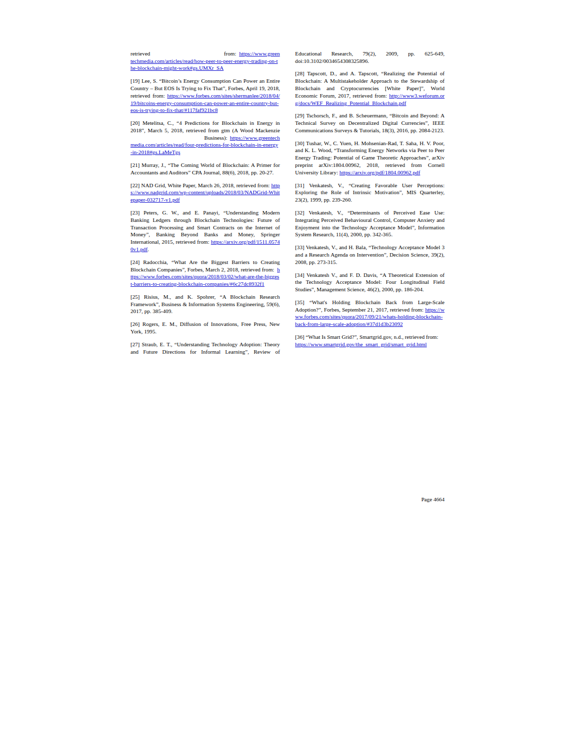retrieved from: https://www.greentechmedia.com/articles/read/how-peer-to-peer-energy-trading-on-the-blockchain-might-work#gs.UMXr_SA
[19] Lee, S. “Bitcoin’s Energy Consumption Can Power an Entire Country – But EOS Is Trying to Fix That”, Forbes, April 19, 2018, retrieved from: https://www.forbes.com/sites/shermanlee/2018/04/19/bitcoins-energy-consumption-can-power-an-entire-country-but-eos-is-trying-to-fix-that/#117faf921bc8
[20] Metelitsa, C., “4 Predictions for Blockchain in Energy in 2018”, March 5, 2018, retrieved from gtm (A Wood Mackenzie Business): https://www.greentechmedia.com/articles/read/four-predictions-for-blockchain-in-energy-in-2018#gs.LaMeTgs
[21] Murray, J., “The Coming World of Blockchain: A Primer for Accountants and Auditors” CPA Journal, 88(6), 2018, pp. 20-27.
[22] NAD Grid, White Paper, March 26, 2018, retrieved from: https://www.nadgrid.com/wp-content/uploads/2018/03/NADGrid-Whitepaper-032717-v1.pdf
[23] Peters, G. W., and E. Panayi, “Understanding Modern Banking Ledgers through Blockchain Technologies: Future of Transaction Processing and Smart Contracts on the Internet of Money”, Banking Beyond Banks and Money, Springer International, 2015, retrieved from: https://arxiv.org/pdf/1511.05740v1.pdf.
[24] Radocchia, “What Are the Biggest Barriers to Creating Blockchain Companies”, Forbes, March 2, 2018, retrieved from: https://www.forbes.com/sites/quora/2018/03/02/what-are-the-biggest-barriers-to-creating-blockchain-companies/#6c27dc8932f1
[25] Risius, M., and K. Spohrer, “A Blockchain Research Framework”, Business & Information Systems Engineering, 59(6), 2017, pp. 385-409.
[26] Rogers, E. M., Diffusion of Innovations, Free Press, New York, 1995.
[27] Straub, E. T., “Understanding Technology Adoption: Theory and Future Directions for Informal Learning”, Review of Educational Research, 79(2), 2009, pp. 625-649, doi:10.3102/0034654308325896.
[28] Tapscott, D., and A. Tapscott, “Realizing the Potential of Blockchain: A Multistakeholder Approach to the Stewardship of Blockchain and Cryptocurrencies [White Paper]”, World Economic Forum, 2017, retrieved from: http://www3.weforum.org/docs/WEF_Realizing_Potential_Blockchain.pdf
[29] Tschorsch, F., and B. Scheuermann, “Bitcoin and Beyond: A Technical Survey on Decentralized Digital Currencies”, IEEE Communications Surveys & Tutorials, 18(3), 2016, pp. 2084-2123.
[30] Tushar, W., C. Yuen, H. Mohsenian-Rad, T. Saha, H. V. Poor, and K. L. Wood, “Transforming Energy Networks via Peer to Peer Energy Trading: Potential of Game Theoretic Approaches”, arXiv preprint arXiv:1804.00962, 2018, retrieved from Cornell University Library: https://arxiv.org/pdf/1804.00962.pdf
[31] Venkatesh, V., “Creating Favorable User Perceptions: Exploring the Role of Intrinsic Motivation”, MIS Quarterley, 23(2), 1999, pp. 239-260.
[32] Venkatesh, V., “Determinants of Perceived Ease Use: Integrating Perceived Behavioural Control, Computer Anxiety and Enjoyment into the Technology Acceptance Model”, Information System Research, 11(4), 2000, pp. 342-365.
[33] Venkatesh, V., and H. Bala, “Technology Acceptance Model 3 and a Research Agenda on Intervention”, Decision Science, 39(2), 2008, pp. 273-315.
[34] Venkatesh V., and F. D. Davis, “A Theoretical Extension of the Technology Acceptance Model: Four Longitudinal Field Studies”, Management Science, 46(2), 2000, pp. 186-204.
[35] “What's Holding Blockchain Back from Large-Scale Adoption?”, Forbes, September 21, 2017, retrieved from: https://www.forbes.com/sites/quora/2017/09/21/whats-holding-blockchain-back-from-large-scale-adoption/#37d1d3b23092
[36] “What Is Smart Grid?”, Smartgrid.gov, n.d., retrieved from:
https://www.smartgrid.gov/the_smart_grid/smart_grid.html
Page 4664